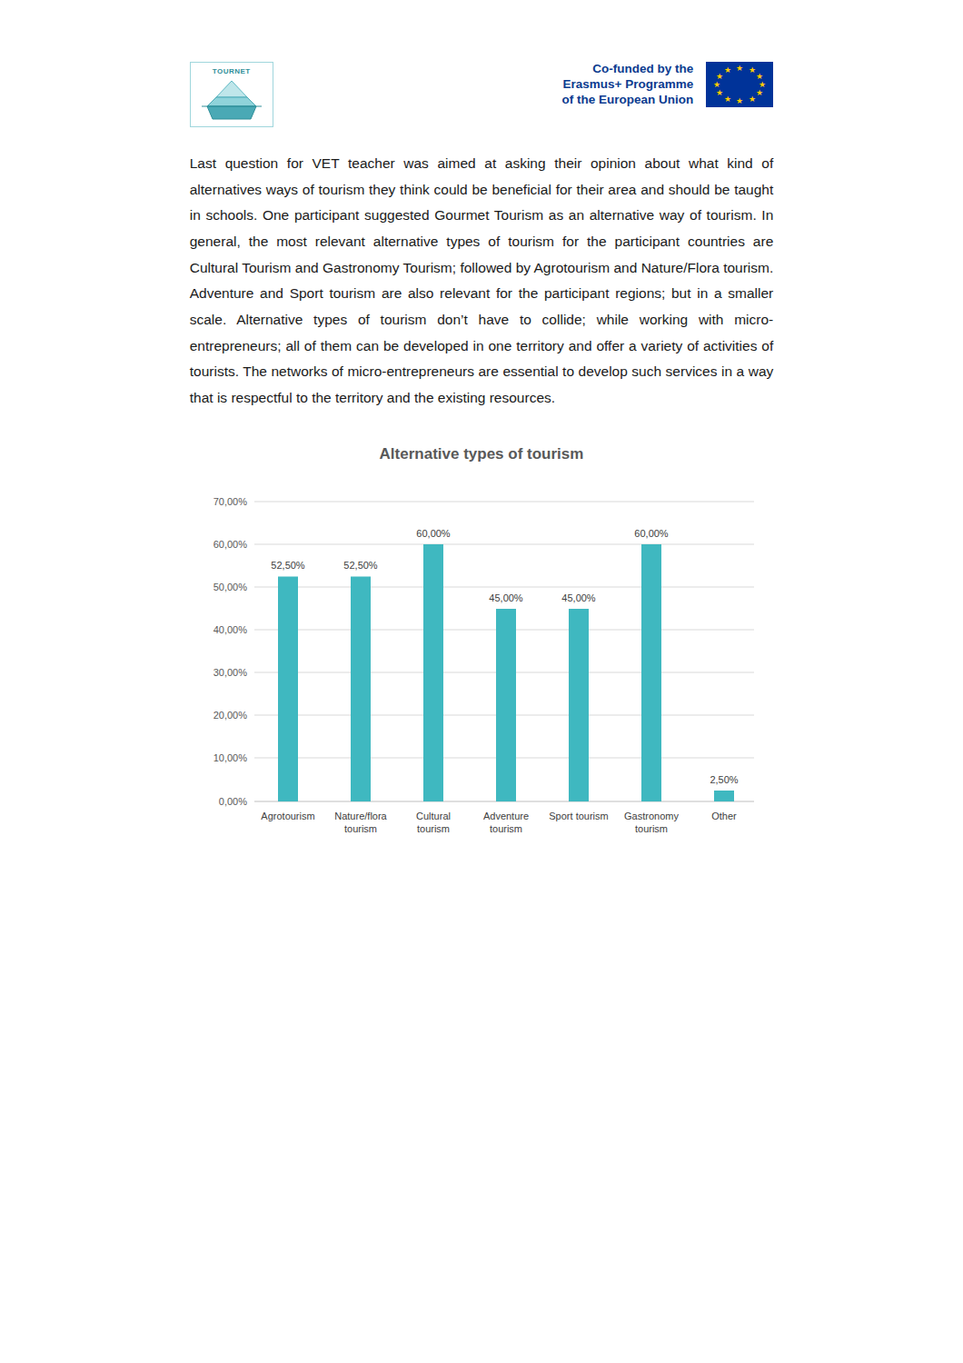TOURNET
Co-funded by the
Erasmus+ Programme
of the European Union
★ ★ ★ ★ ★ ★ ★ ★ ★ ★ ★ ★
Last question for VET teacher was aimed at asking their opinion about what kind of alternatives ways of tourism they think could be beneficial for their area and should be taught in schools. One participant suggested Gourmet Tourism as an alternative way of tourism. In general, the most relevant alternative types of tourism for the participant countries are Cultural Tourism and Gastronomy Tourism; followed by Agrotourism and Nature/Flora tourism. Adventure and Sport tourism are also relevant for the participant regions; but in a smaller scale. Alternative types of tourism don’t have to collide; while working with micro-entrepreneurs; all of them can be developed in one territory and offer a variety of activities of tourists. The networks of micro-entrepreneurs are essential to develop such services in a way that is respectful to the territory and the existing resources.
Alternative types of tourism
70,00% 60,00% 50,00% 40,00% 30,00% 20,00% 10,00% 0,00% 52,50% Agrotourism 52,50% Nature/flora tourism 60,00% Cultural tourism 45,00% Adventure tourism 45,00% Sport tourism 60,00% Gastronomy tourism 2,50% Other